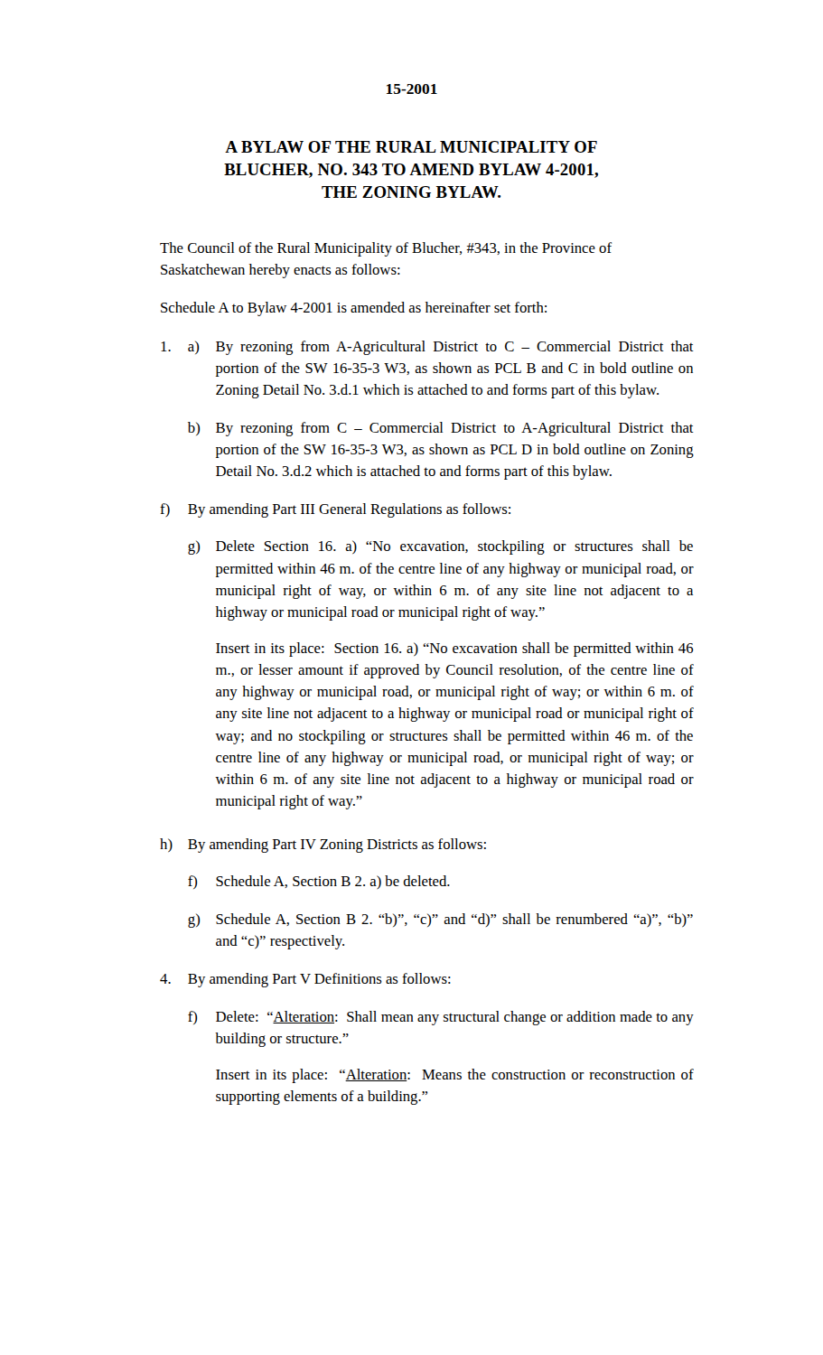15-2001
A BYLAW OF THE RURAL MUNICIPALITY OF
BLUCHER, NO. 343 TO AMEND BYLAW 4-2001,
THE ZONING BYLAW.
The Council of the Rural Municipality of Blucher, #343, in the Province of Saskatchewan hereby enacts as follows:
Schedule A to Bylaw 4-2001 is amended as hereinafter set forth:
1.
a)
By rezoning from A-Agricultural District to C – Commercial District that portion of the SW 16-35-3 W3, as shown as PCL B and C in bold outline on Zoning Detail No. 3.d.1 which is attached to and forms part of this bylaw.
b)
By rezoning from C – Commercial District to A-Agricultural District that portion of the SW 16-35-3 W3, as shown as PCL D in bold outline on Zoning Detail No. 3.d.2 which is attached to and forms part of this bylaw.
f)
By amending Part III General Regulations as follows:
g)
Delete Section 16. a) “No excavation, stockpiling or structures shall be permitted within 46 m. of the centre line of any highway or municipal road, or municipal right of way, or within 6 m. of any site line not adjacent to a highway or municipal road or municipal right of way.”
Insert in its place: Section 16. a) “No excavation shall be permitted within 46 m., or lesser amount if approved by Council resolution, of the centre line of any highway or municipal road, or municipal right of way; or within 6 m. of any site line not adjacent to a highway or municipal road or municipal right of way; and no stockpiling or structures shall be permitted within 46 m. of the centre line of any highway or municipal road, or municipal right of way; or within 6 m. of any site line not adjacent to a highway or municipal road or municipal right of way.”
h)
By amending Part IV Zoning Districts as follows:
f)
Schedule A, Section B 2. a) be deleted.
g)
Schedule A, Section B 2. “b)”, “c)” and “d)” shall be renumbered “a)”, “b)” and “c)” respectively.
4.
By amending Part V Definitions as follows:
f)
Delete: “Alteration: Shall mean any structural change or addition made to any building or structure.”
Insert in its place: “Alteration: Means the construction or reconstruction of supporting elements of a building.”